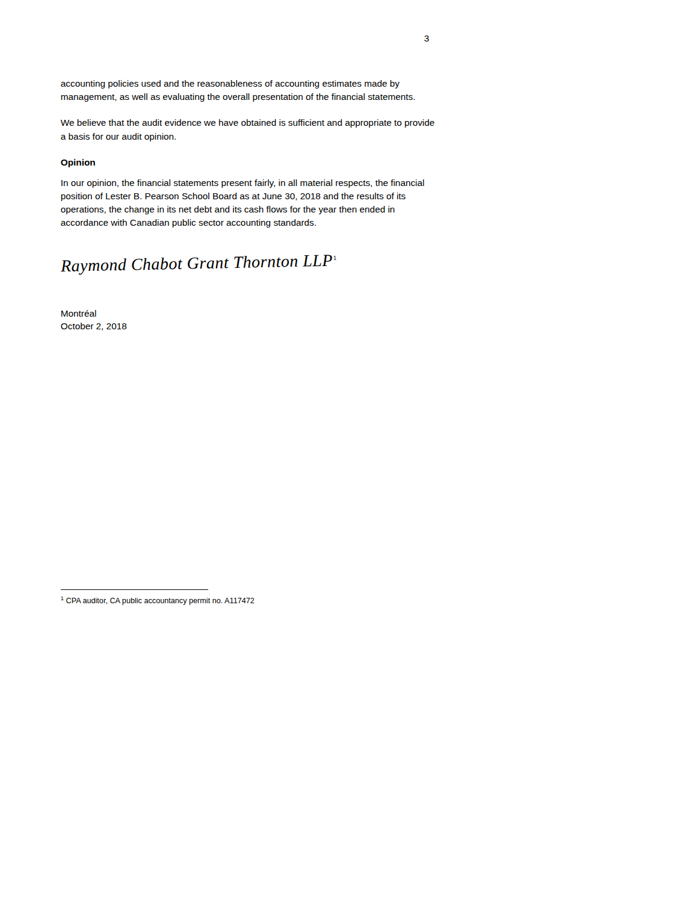3
accounting policies used and the reasonableness of accounting estimates made by management, as well as evaluating the overall presentation of the financial statements.
We believe that the audit evidence we have obtained is sufficient and appropriate to provide a basis for our audit opinion.
Opinion
In our opinion, the financial statements present fairly, in all material respects, the financial position of Lester B. Pearson School Board as at June 30, 2018 and the results of its operations, the change in its net debt and its cash flows for the year then ended in accordance with Canadian public sector accounting standards.
Raymond Chabot Grant Thornton LLP1
Montréal
October 2, 2018
1 CPA auditor, CA public accountancy permit no. A117472